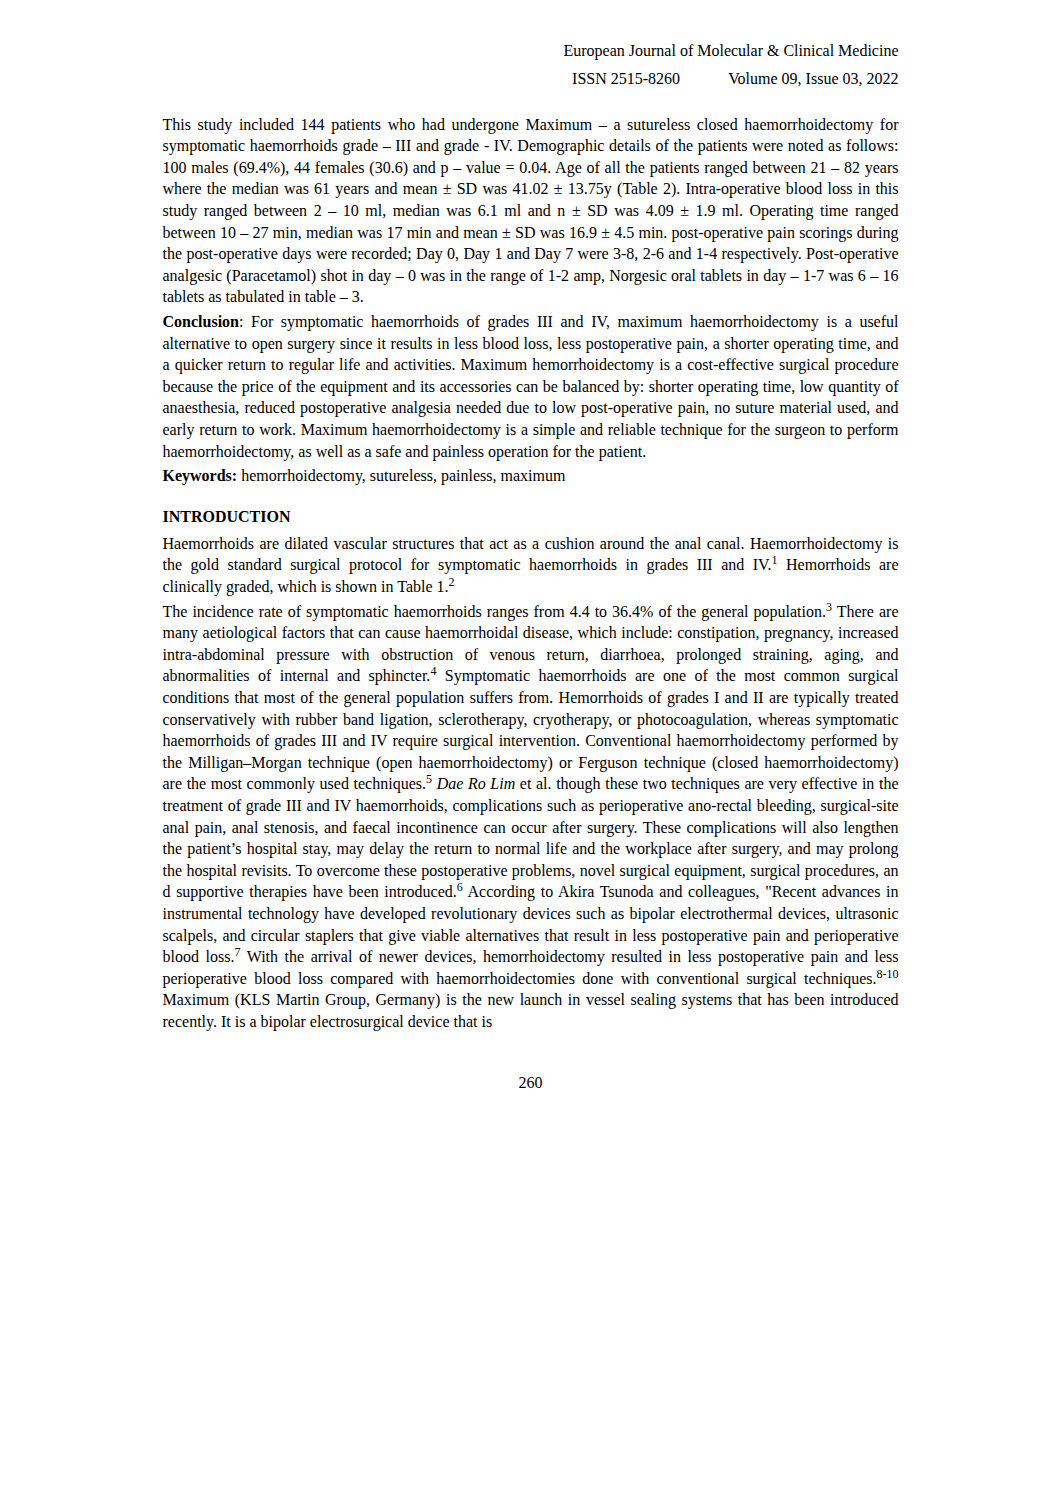European Journal of Molecular & Clinical Medicine ISSN 2515-8260 Volume 09, Issue 03, 2022
This study included 144 patients who had undergone Maximum – a sutureless closed haemorrhoidectomy for symptomatic haemorrhoids grade – III and grade - IV. Demographic details of the patients were noted as follows: 100 males (69.4%), 44 females (30.6) and p – value = 0.04. Age of all the patients ranged between 21 – 82 years where the median was 61 years and mean ± SD was 41.02 ± 13.75y (Table 2). Intra-operative blood loss in this study ranged between 2 – 10 ml, median was 6.1 ml and n ± SD was 4.09 ± 1.9 ml. Operating time ranged between 10 – 27 min, median was 17 min and mean ± SD was 16.9 ± 4.5 min. post-operative pain scorings during the post-operative days were recorded; Day 0, Day 1 and Day 7 were 3-8, 2-6 and 1-4 respectively. Post-operative analgesic (Paracetamol) shot in day – 0 was in the range of 1-2 amp, Norgesic oral tablets in day – 1-7 was 6 – 16 tablets as tabulated in table – 3.
Conclusion: For symptomatic haemorrhoids of grades III and IV, maximum haemorrhoidectomy is a useful alternative to open surgery since it results in less blood loss, less postoperative pain, a shorter operating time, and a quicker return to regular life and activities. Maximum hemorrhoidectomy is a cost-effective surgical procedure because the price of the equipment and its accessories can be balanced by: shorter operating time, low quantity of anaesthesia, reduced postoperative analgesia needed due to low post-operative pain, no suture material used, and early return to work. Maximum haemorrhoidectomy is a simple and reliable technique for the surgeon to perform haemorrhoidectomy, as well as a safe and painless operation for the patient.
Keywords: hemorrhoidectomy, sutureless, painless, maximum
INTRODUCTION
Haemorrhoids are dilated vascular structures that act as a cushion around the anal canal. Haemorrhoidectomy is the gold standard surgical protocol for symptomatic haemorrhoids in grades III and IV.1 Hemorrhoids are clinically graded, which is shown in Table 1.2
The incidence rate of symptomatic haemorrhoids ranges from 4.4 to 36.4% of the general population.3 There are many aetiological factors that can cause haemorrhoidal disease, which include: constipation, pregnancy, increased intra-abdominal pressure with obstruction of venous return, diarrhoea, prolonged straining, aging, and abnormalities of internal and sphincter.4 Symptomatic haemorrhoids are one of the most common surgical conditions that most of the general population suffers from. Hemorrhoids of grades I and II are typically treated conservatively with rubber band ligation, sclerotherapy, cryotherapy, or photocoagulation, whereas symptomatic haemorrhoids of grades III and IV require surgical intervention. Conventional haemorrhoidectomy performed by the Milligan–Morgan technique (open haemorrhoidectomy) or Ferguson technique (closed haemorrhoidectomy) are the most commonly used techniques.5 Dae Ro Lim et al. though these two techniques are very effective in the treatment of grade III and IV haemorrhoids, complications such as perioperative ano-rectal bleeding, surgical-site anal pain, anal stenosis, and faecal incontinence can occur after surgery. These complications will also lengthen the patient’s hospital stay, may delay the return to normal life and the workplace after surgery, and may prolong the hospital revisits. To overcome these postoperative problems, novel surgical equipment, surgical procedures, an d supportive therapies have been introduced.6 According to Akira Tsunoda and colleagues, "Recent advances in instrumental technology have developed revolutionary devices such as bipolar electrothermal devices, ultrasonic scalpels, and circular staplers that give viable alternatives that result in less postoperative pain and perioperative blood loss.7 With the arrival of newer devices, hemorrhoidectomy resulted in less postoperative pain and less perioperative blood loss compared with haemorrhoidectomies done with conventional surgical techniques.8-10 Maximum (KLS Martin Group, Germany) is the new launch in vessel sealing systems that has been introduced recently. It is a bipolar electrosurgical device that is
260